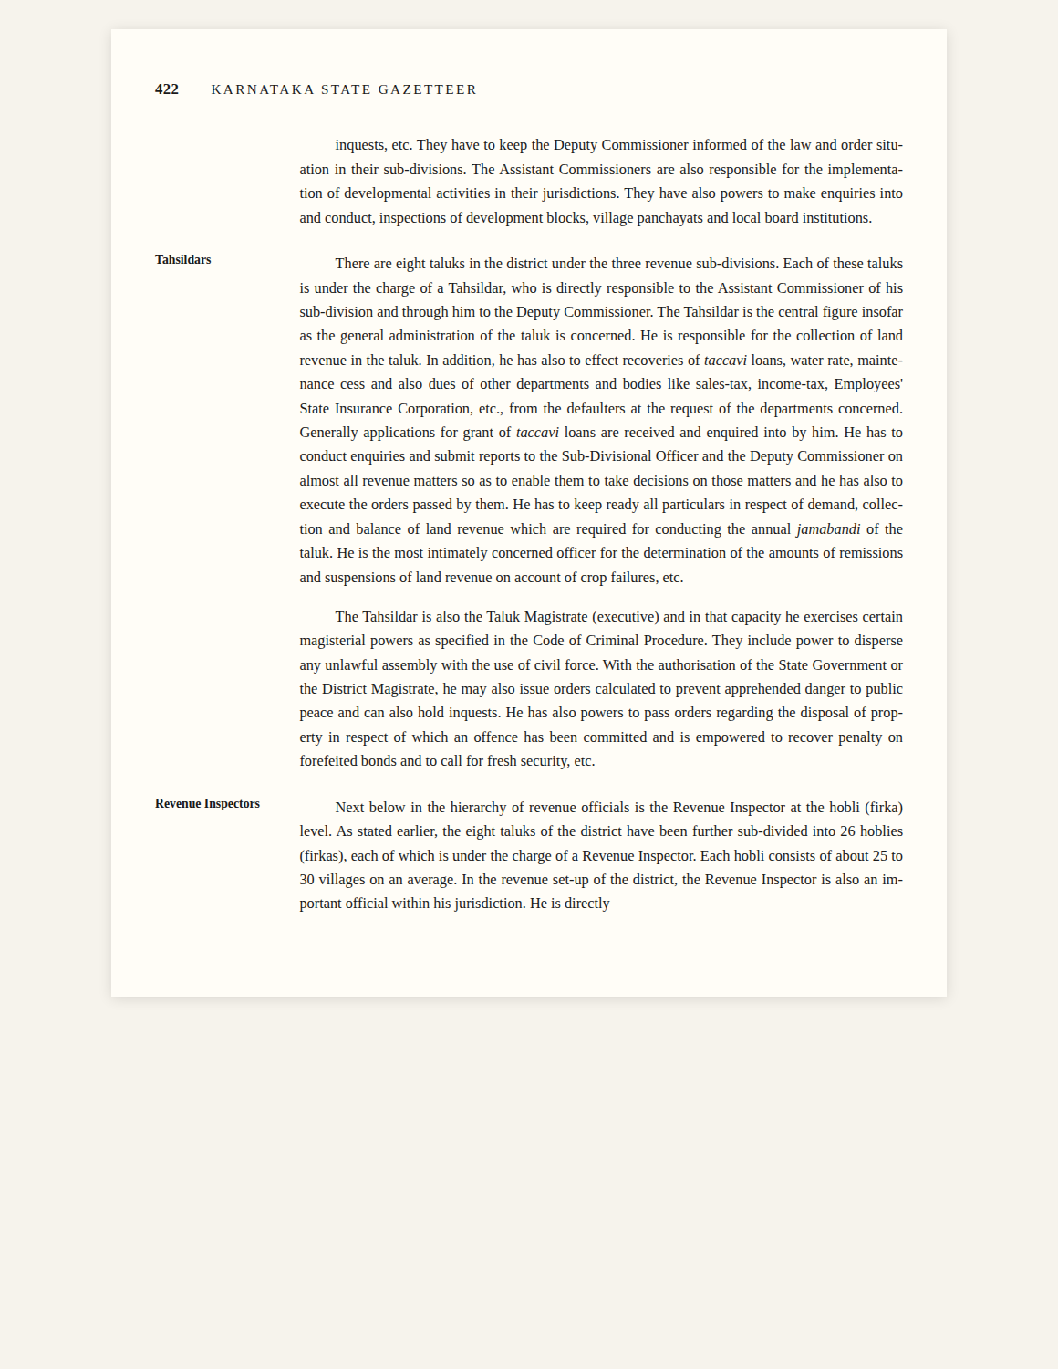422 Karnataka State Gazetteer
inquests, etc. They have to keep the Deputy Commissioner informed of the law and order situation in their sub-divisions. The Assistant Commissioners are also responsible for the implementation of developmental activities in their jurisdictions. They have also powers to make enquiries into and conduct, inspections of development blocks, village panchayats and local board institutions.
Tahsildars
There are eight taluks in the district under the three revenue sub-divisions. Each of these taluks is under the charge of a Tahsildar, who is directly responsible to the Assistant Commissioner of his sub-division and through him to the Deputy Commissioner. The Tahsildar is the central figure insofar as the general administration of the taluk is concerned. He is responsible for the collection of land revenue in the taluk. In addition, he has also to effect recoveries of taccavi loans, water rate, maintenance cess and also dues of other departments and bodies like sales-tax, income-tax, Employees' State Insurance Corporation, etc., from the defaulters at the request of the departments concerned. Generally applications for grant of taccavi loans are received and enquired into by him. He has to conduct enquiries and submit reports to the Sub-Divisional Officer and the Deputy Commissioner on almost all revenue matters so as to enable them to take decisions on those matters and he has also to execute the orders passed by them. He has to keep ready all particulars in respect of demand, collection and balance of land revenue which are required for conducting the annual jamabandi of the taluk. He is the most intimately concerned officer for the determination of the amounts of remissions and suspensions of land revenue on account of crop failures, etc.
The Tahsildar is also the Taluk Magistrate (executive) and in that capacity he exercises certain magisterial powers as specified in the Code of Criminal Procedure. They include power to disperse any unlawful assembly with the use of civil force. With the authorisation of the State Government or the District Magistrate, he may also issue orders calculated to prevent apprehended danger to public peace and can also hold inquests. He has also powers to pass orders regarding the disposal of property in respect of which an offence has been committed and is empowered to recover penalty on forefeited bonds and to call for fresh security, etc.
Revenue Inspectors
Next below in the hierarchy of revenue officials is the Revenue Inspector at the hobli (firka) level. As stated earlier, the eight taluks of the district have been further sub-divided into 26 hoblies (firkas), each of which is under the charge of a Revenue Inspector. Each hobli consists of about 25 to 30 villages on an average. In the revenue set-up of the district, the Revenue Inspector is also an important official within his jurisdiction. He is directly